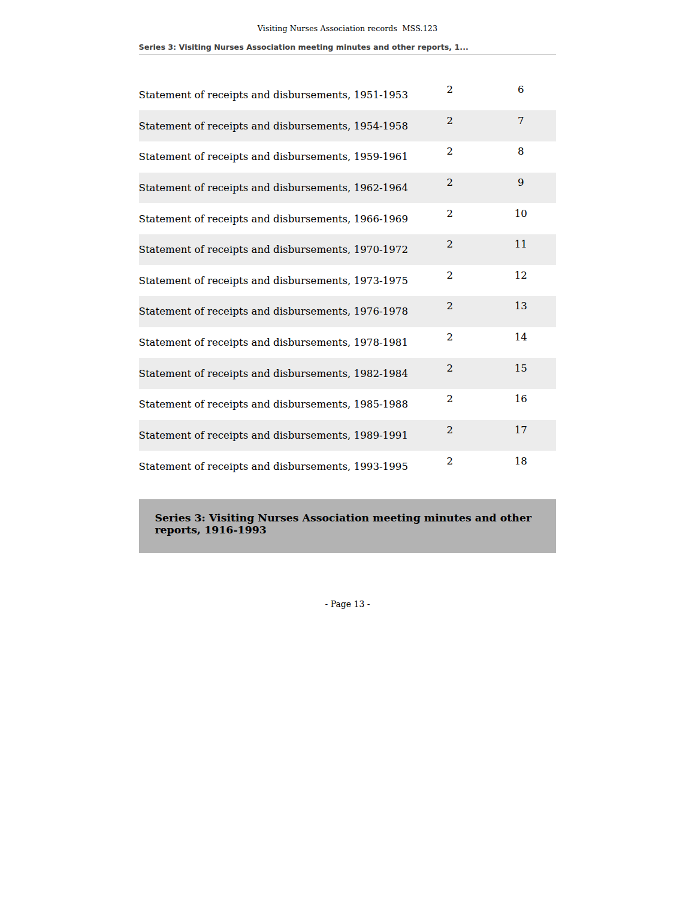Visiting Nurses Association records MSS.123
Series 3: Visiting Nurses Association meeting minutes and other reports, 1...
| Statement of receipts and disbursements, 1951-1953 | 2 | 6 |
| Statement of receipts and disbursements, 1954-1958 | 2 | 7 |
| Statement of receipts and disbursements, 1959-1961 | 2 | 8 |
| Statement of receipts and disbursements, 1962-1964 | 2 | 9 |
| Statement of receipts and disbursements, 1966-1969 | 2 | 10 |
| Statement of receipts and disbursements, 1970-1972 | 2 | 11 |
| Statement of receipts and disbursements, 1973-1975 | 2 | 12 |
| Statement of receipts and disbursements, 1976-1978 | 2 | 13 |
| Statement of receipts and disbursements, 1978-1981 | 2 | 14 |
| Statement of receipts and disbursements, 1982-1984 | 2 | 15 |
| Statement of receipts and disbursements, 1985-1988 | 2 | 16 |
| Statement of receipts and disbursements, 1989-1991 | 2 | 17 |
| Statement of receipts and disbursements, 1993-1995 | 2 | 18 |
Series 3: Visiting Nurses Association meeting minutes and other reports, 1916-1993
- Page 13 -